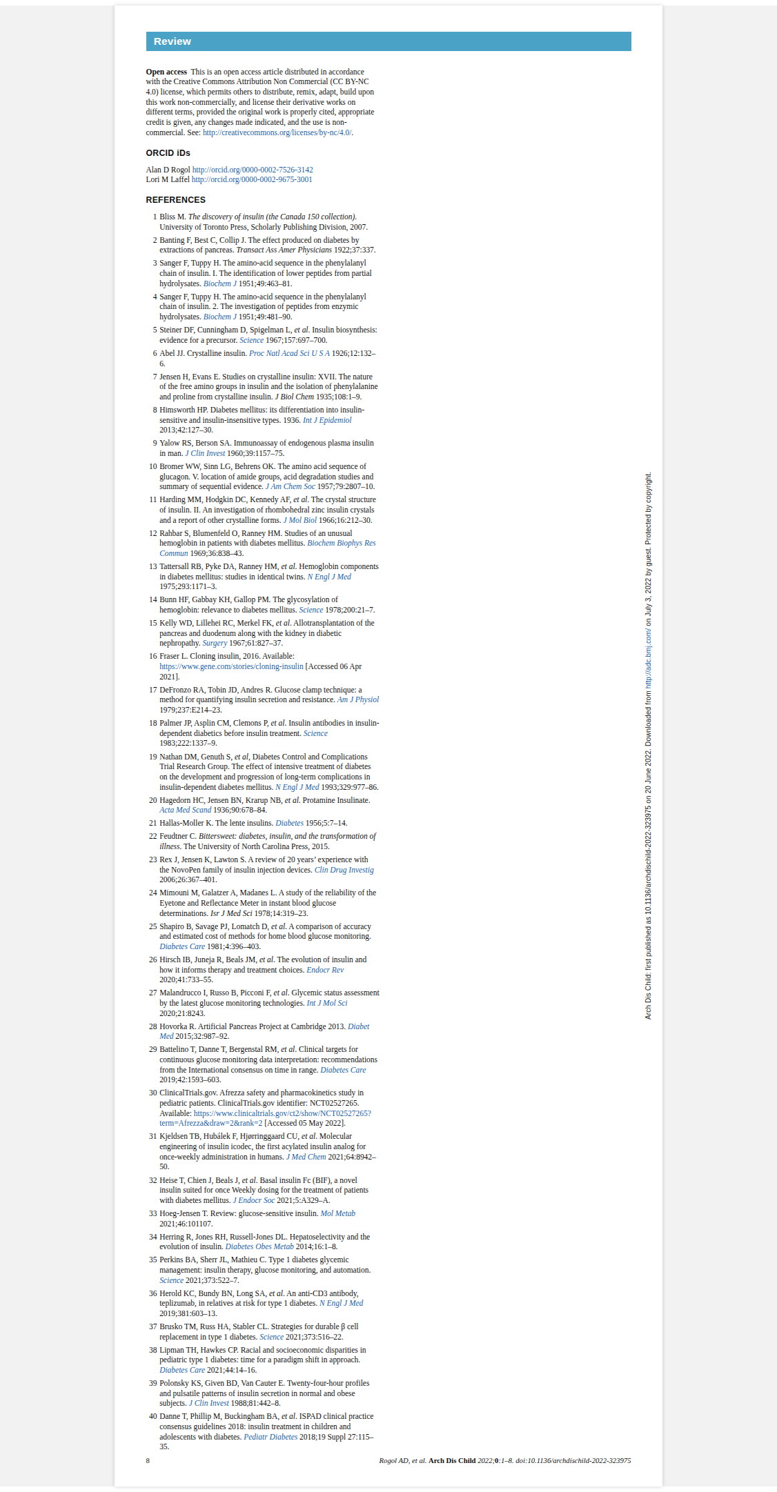Review
Open access This is an open access article distributed in accordance with the Creative Commons Attribution Non Commercial (CC BY-NC 4.0) license, which permits others to distribute, remix, adapt, build upon this work non-commercially, and license their derivative works on different terms, provided the original work is properly cited, appropriate credit is given, any changes made indicated, and the use is non-commercial. See: http://creativecommons.org/licenses/by-nc/4.0/.
ORCID iDs
Alan D Rogol http://orcid.org/0000-0002-7526-3142 Lori M Laffel http://orcid.org/0000-0002-9675-3001
REFERENCES
Bliss M. The discovery of insulin (the Canada 150 collection). University of Toronto Press, Scholarly Publishing Division, 2007.
Banting F, Best C, Collip J. The effect produced on diabetes by extractions of pancreas. Transact Ass Amer Physicians 1922;37:337.
Sanger F, Tuppy H. The amino-acid sequence in the phenylalanyl chain of insulin. I. The identification of lower peptides from partial hydrolysates. Biochem J 1951;49:463–81.
Sanger F, Tuppy H. The amino-acid sequence in the phenylalanyl chain of insulin. 2. The investigation of peptides from enzymic hydrolysates. Biochem J 1951;49:481–90.
Steiner DF, Cunningham D, Spigelman L, et al. Insulin biosynthesis: evidence for a precursor. Science 1967;157:697–700.
Abel JJ. Crystalline insulin. Proc Natl Acad Sci U S A 1926;12:132–6.
Jensen H, Evans E. Studies on crystalline insulin: XVII. The nature of the free amino groups in insulin and the isolation of phenylalanine and proline from crystalline insulin. J Biol Chem 1935;108:1–9.
Himsworth HP. Diabetes mellitus: its differentiation into insulin-sensitive and insulin-insensitive types. 1936. Int J Epidemiol 2013;42:127–30.
Yalow RS, Berson SA. Immunoassay of endogenous plasma insulin in man. J Clin Invest 1960;39:1157–75.
Bromer WW, Sinn LG, Behrens OK. The amino acid sequence of glucagon. V. location of amide groups, acid degradation studies and summary of sequential evidence. J Am Chem Soc 1957;79:2807–10.
Harding MM, Hodgkin DC, Kennedy AF, et al. The crystal structure of insulin. II. An investigation of rhombohedral zinc insulin crystals and a report of other crystalline forms. J Mol Biol 1966;16:212–30.
Rahbar S, Blumenfeld O, Ranney HM. Studies of an unusual hemoglobin in patients with diabetes mellitus. Biochem Biophys Res Commun 1969;36:838–43.
Tattersall RB, Pyke DA, Ranney HM, et al. Hemoglobin components in diabetes mellitus: studies in identical twins. N Engl J Med 1975;293:1171–3.
Bunn HF, Gabbay KH, Gallop PM. The glycosylation of hemoglobin: relevance to diabetes mellitus. Science 1978;200:21–7.
Kelly WD, Lillehei RC, Merkel FK, et al. Allotransplantation of the pancreas and duodenum along with the kidney in diabetic nephropathy. Surgery 1967;61:827–37.
Fraser L. Cloning insulin, 2016. Available: https://www.gene.com/stories/cloning-insulin [Accessed 06 Apr 2021].
DeFronzo RA, Tobin JD, Andres R. Glucose clamp technique: a method for quantifying insulin secretion and resistance. Am J Physiol 1979;237:E214–23.
Palmer JP, Asplin CM, Clemons P, et al. Insulin antibodies in insulin-dependent diabetics before insulin treatment. Science 1983;222:1337–9.
Nathan DM, Genuth S, et al, Diabetes Control and Complications Trial Research Group. The effect of intensive treatment of diabetes on the development and progression of long-term complications in insulin-dependent diabetes mellitus. N Engl J Med 1993;329:977–86.
Hagedorn HC, Jensen BN, Krarup NB, et al. Protamine Insulinate. Acta Med Scand 1936;90:678–84.
Hallas-Moller K. The lente insulins. Diabetes 1956;5:7–14.
Feudtner C. Bittersweet: diabetes, insulin, and the transformation of illness. The University of North Carolina Press, 2015.
Rex J, Jensen K, Lawton S. A review of 20 years’ experience with the NovoPen family of insulin injection devices. Clin Drug Investig 2006;26:367–401.
Mimouni M, Galatzer A, Madanes L. A study of the reliability of the Eyetone and Reflectance Meter in instant blood glucose determinations. Isr J Med Sci 1978;14:319–23.
Shapiro B, Savage PJ, Lomatch D, et al. A comparison of accuracy and estimated cost of methods for home blood glucose monitoring. Diabetes Care 1981;4:396–403.
Hirsch IB, Juneja R, Beals JM, et al. The evolution of insulin and how it informs therapy and treatment choices. Endocr Rev 2020;41:733–55.
Malandrucco I, Russo B, Picconi F, et al. Glycemic status assessment by the latest glucose monitoring technologies. Int J Mol Sci 2020;21:8243.
Hovorka R. Artificial Pancreas Project at Cambridge 2013. Diabet Med 2015;32:987–92.
Battelino T, Danne T, Bergenstal RM, et al. Clinical targets for continuous glucose monitoring data interpretation: recommendations from the International consensus on time in range. Diabetes Care 2019;42:1593–603.
ClinicalTrials.gov. Afrezza safety and pharmacokinetics study in pediatric patients. ClinicalTrials.gov identifier: NCT02527265. Available: https://www.clinicaltrials.gov/ct2/show/NCT02527265?term=Afrezza&draw=2&rank=2 [Accessed 05 May 2022].
Kjeldsen TB, Hubálek F, Hjørringgaard CU, et al. Molecular engineering of insulin icodec, the first acylated insulin analog for once-weekly administration in humans. J Med Chem 2021;64:8942–50.
Heise T, Chien J, Beals J, et al. Basal insulin Fc (BIF), a novel insulin suited for once Weekly dosing for the treatment of patients with diabetes mellitus. J Endocr Soc 2021;5:A329–A.
Hoeg-Jensen T. Review: glucose-sensitive insulin. Mol Metab 2021;46:101107.
Herring R, Jones RH, Russell-Jones DL. Hepatoselectivity and the evolution of insulin. Diabetes Obes Metab 2014;16:1–8.
Perkins BA, Sherr JL, Mathieu C. Type 1 diabetes glycemic management: insulin therapy, glucose monitoring, and automation. Science 2021;373:522–7.
Herold KC, Bundy BN, Long SA, et al. An anti-CD3 antibody, teplizumab, in relatives at risk for type 1 diabetes. N Engl J Med 2019;381:603–13.
Brusko TM, Russ HA, Stabler CL. Strategies for durable β cell replacement in type 1 diabetes. Science 2021;373:516–22.
Lipman TH, Hawkes CP. Racial and socioeconomic disparities in pediatric type 1 diabetes: time for a paradigm shift in approach. Diabetes Care 2021;44:14–16.
Polonsky KS, Given BD, Van Cauter E. Twenty-four-hour profiles and pulsatile patterns of insulin secretion in normal and obese subjects. J Clin Invest 1988;81:442–8.
Danne T, Phillip M, Buckingham BA, et al. ISPAD clinical practice consensus guidelines 2018: insulin treatment in children and adolescents with diabetes. Pediatr Diabetes 2018;19 Suppl 27:115–35.
8 Rogol AD, et al. Arch Dis Child 2022;0:1–8. doi:10.1136/archdischild-2022-323975
Arch Dis Child: first published as 10.1136/archdischild-2022-323975 on 20 June 2022. Downloaded from http://adc.bmj.com/ on July 3, 2022 by guest. Protected by copyright.